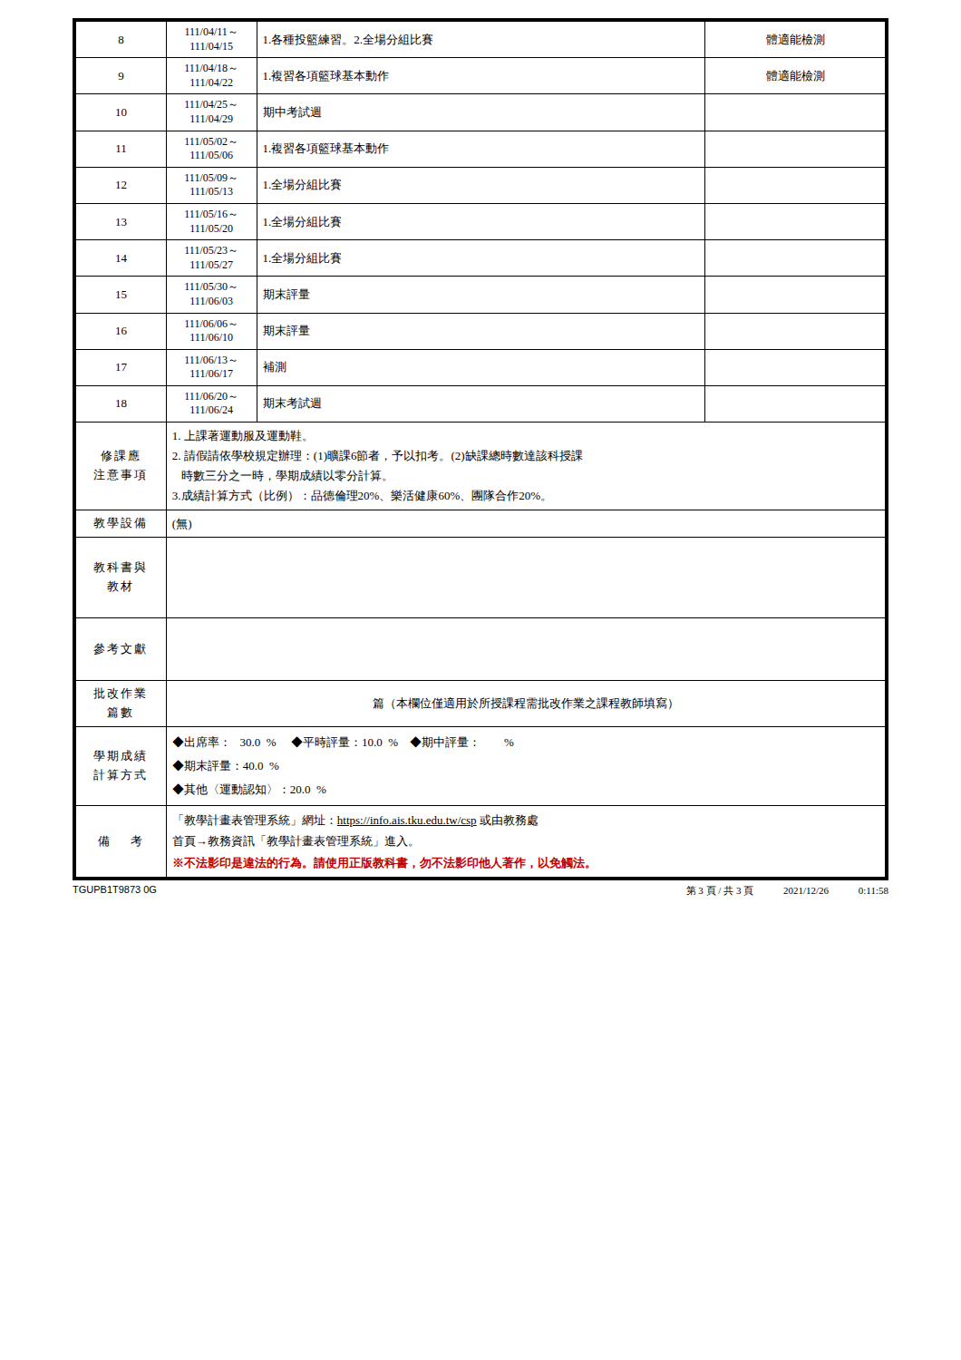| 8 | 111/04/11～ 111/04/15 | 1.各種投籃練習。2.全場分組比賽 | 體適能檢測 |
| 9 | 111/04/18～ 111/04/22 | 1.複習各項籃球基本動作 | 體適能檢測 |
| 10 | 111/04/25～ 111/04/29 | 期中考試週 | |
| 11 | 111/05/02～ 111/05/06 | 1.複習各項籃球基本動作 | |
| 12 | 111/05/09～ 111/05/13 | 1.全場分組比賽 | |
| 13 | 111/05/16～ 111/05/20 | 1.全場分組比賽 | |
| 14 | 111/05/23～ 111/05/27 | 1.全場分組比賽 | |
| 15 | 111/05/30～ 111/06/03 | 期末評量 | |
| 16 | 111/06/06～ 111/06/10 | 期末評量 | |
| 17 | 111/06/13～ 111/06/17 | 補測 | |
| 18 | 111/06/20～ 111/06/24 | 期末考試週 | |
| 修課應 注意事項 | 1. 上課著運動服及運動鞋。 2. 請假請依學校規定辦理：(1)曠課6節者，予以扣考。(2)缺課總時數達該科授課 時數三分之一時，學期成績以零分計算。 3.成績計算方式（比例）：品德倫理20%、樂活健康60%、團隊合作20%。 |
| 教學設備 | (無) |
| 教科書與 教材 | |
| 參考文獻 | |
| 批改作業 篇數 | 篇（本欄位僅適用於所授課程需批改作業之課程教師填寫） |
| 學期成績 計算方式 | ◆出席率： 30.0 % ◆平時評量：10.0 % ◆期中評量： % ◆期末評量：40.0 % ◆其他〈運動認知〉：20.0 % |
| 備 考 | 「教學計畫表管理系統」網址： https://info.ais.tku.edu.tw/csp 或由教務處 首頁→教務資訊「教學計畫表管理系統」進入。 ※不法影印是違法的行為。請使用正版教科書，勿不法影印他人著作，以免觸法。 |
TGUPB1T9873 0G
第 3 頁 / 共 3 頁 2021/12/26 0:11:58